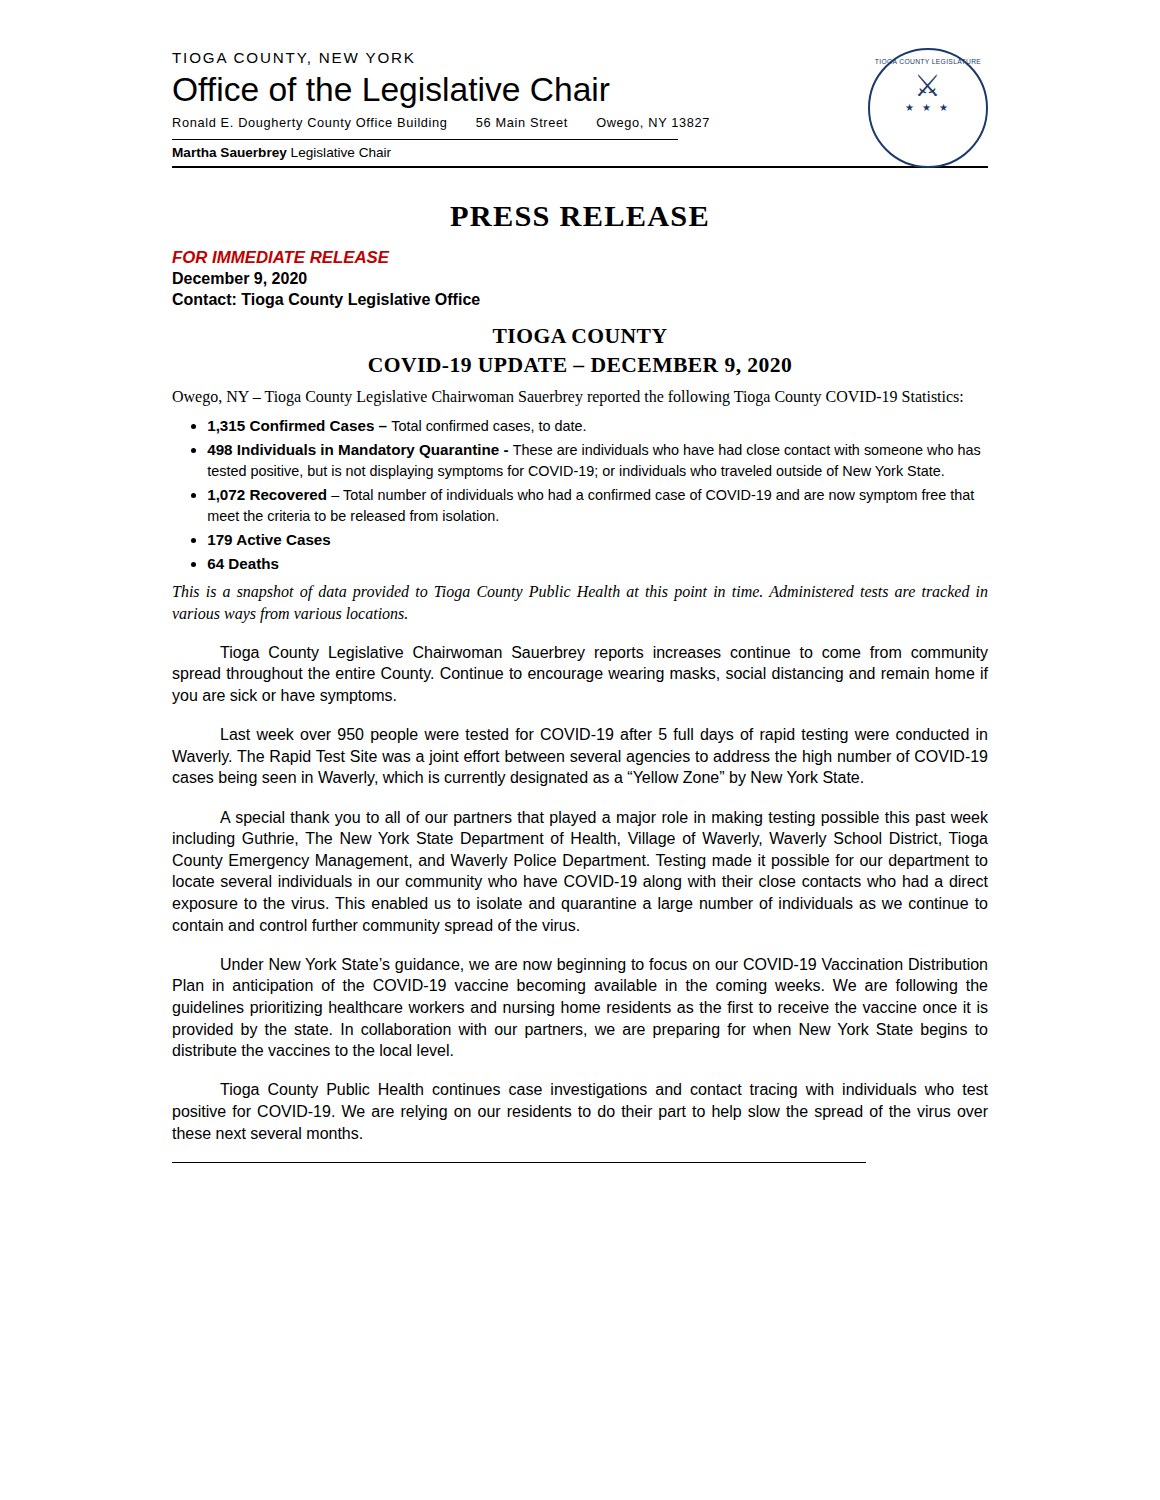TIOGA COUNTY, NEW YORK
Office of the Legislative Chair
Ronald E. Dougherty County Office Building 56 Main Street Owego, NY 13827
Martha Sauerbrey Legislative Chair
TIOGA COUNTY LEGISLATURE ⚔ ★ ★ ★
PRESS RELEASE
FOR IMMEDIATE RELEASE
December 9, 2020
Contact: Tioga County Legislative Office
TIOGA COUNTY COVID-19 UPDATE – DECEMBER 9, 2020
Owego, NY – Tioga County Legislative Chairwoman Sauerbrey reported the following Tioga County COVID-19 Statistics:
1,315 Confirmed Cases – Total confirmed cases, to date.
498 Individuals in Mandatory Quarantine - These are individuals who have had close contact with someone who has tested positive, but is not displaying symptoms for COVID-19; or individuals who traveled outside of New York State.
1,072 Recovered – Total number of individuals who had a confirmed case of COVID-19 and are now symptom free that meet the criteria to be released from isolation.
179 Active Cases
64 Deaths
This is a snapshot of data provided to Tioga County Public Health at this point in time. Administered tests are tracked in various ways from various locations.
Tioga County Legislative Chairwoman Sauerbrey reports increases continue to come from community spread throughout the entire County. Continue to encourage wearing masks, social distancing and remain home if you are sick or have symptoms.
Last week over 950 people were tested for COVID-19 after 5 full days of rapid testing were conducted in Waverly. The Rapid Test Site was a joint effort between several agencies to address the high number of COVID-19 cases being seen in Waverly, which is currently designated as a “Yellow Zone” by New York State.
A special thank you to all of our partners that played a major role in making testing possible this past week including Guthrie, The New York State Department of Health, Village of Waverly, Waverly School District, Tioga County Emergency Management, and Waverly Police Department. Testing made it possible for our department to locate several individuals in our community who have COVID-19 along with their close contacts who had a direct exposure to the virus. This enabled us to isolate and quarantine a large number of individuals as we continue to contain and control further community spread of the virus.
Under New York State’s guidance, we are now beginning to focus on our COVID-19 Vaccination Distribution Plan in anticipation of the COVID-19 vaccine becoming available in the coming weeks. We are following the guidelines prioritizing healthcare workers and nursing home residents as the first to receive the vaccine once it is provided by the state. In collaboration with our partners, we are preparing for when New York State begins to distribute the vaccines to the local level.
Tioga County Public Health continues case investigations and contact tracing with individuals who test positive for COVID-19. We are relying on our residents to do their part to help slow the spread of the virus over these next several months.